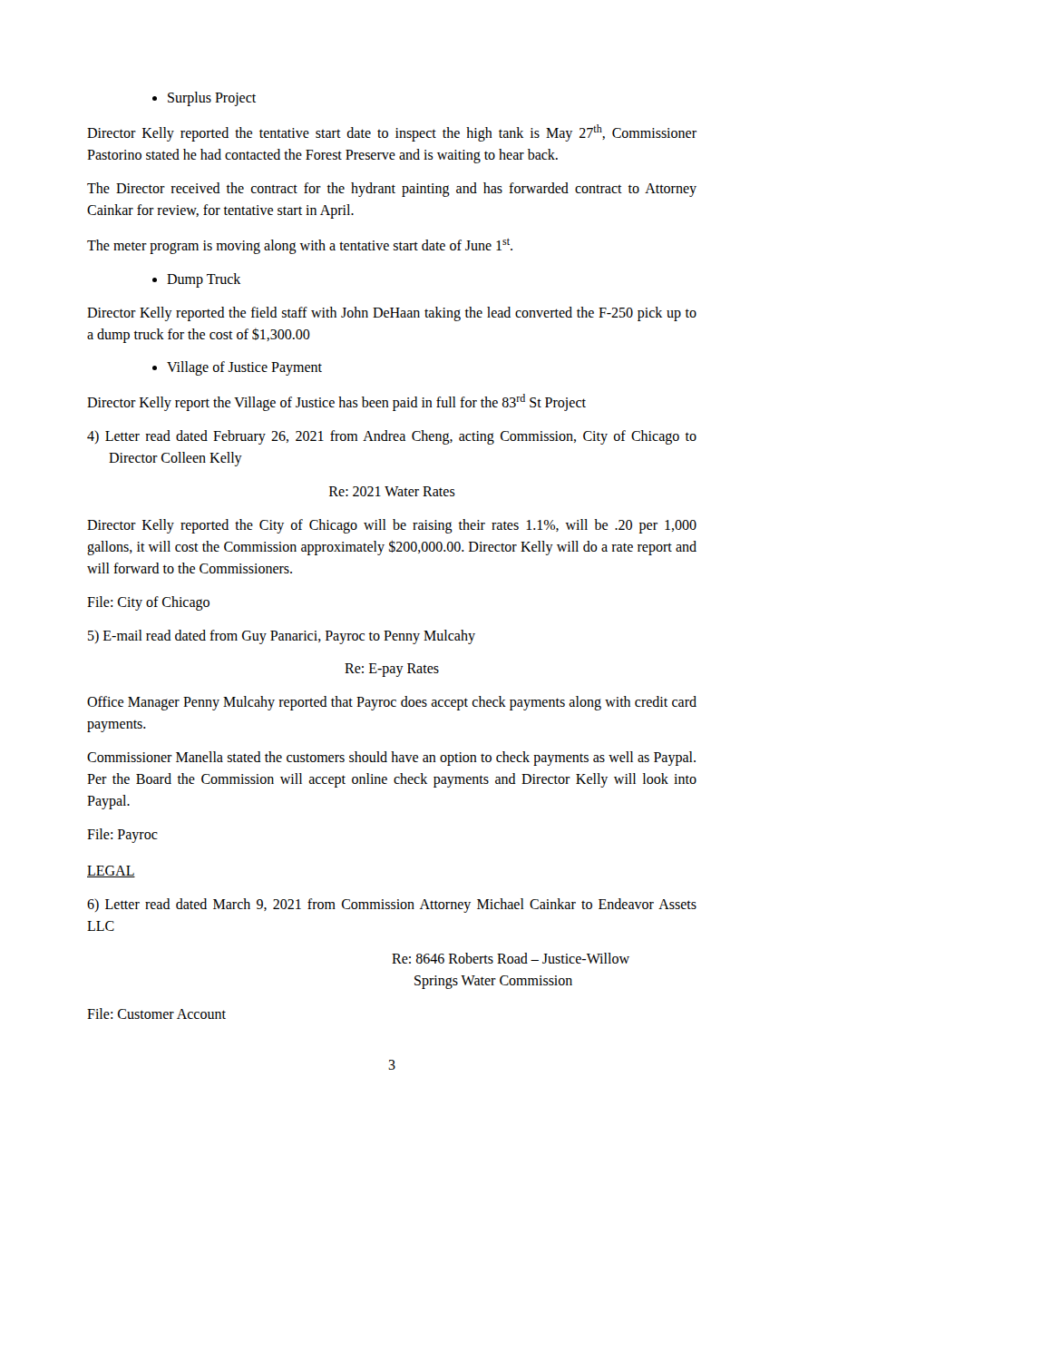Surplus Project
Director Kelly reported the tentative start date to inspect the high tank is May 27th, Commissioner Pastorino stated he had contacted the Forest Preserve and is waiting to hear back.
The Director received the contract for the hydrant painting and has forwarded contract to Attorney Cainkar for review, for tentative start in April.
The meter program is moving along with a tentative start date of June 1st.
Dump Truck
Director Kelly reported the field staff with John DeHaan taking the lead converted the F-250 pick up to a dump truck for the cost of $1,300.00
Village of Justice Payment
Director Kelly report the Village of Justice has been paid in full for the 83rd St Project
4) Letter read dated February 26, 2021 from Andrea Cheng, acting Commission, City of Chicago to Director Colleen Kelly
Re: 2021 Water Rates
Director Kelly reported the City of Chicago will be raising their rates 1.1%, will be .20 per 1,000 gallons, it will cost the Commission approximately $200,000.00. Director Kelly will do a rate report and will forward to the Commissioners.
File: City of Chicago
5) E-mail read dated from Guy Panarici, Payroc to Penny Mulcahy
Re: E-pay Rates
Office Manager Penny Mulcahy reported that Payroc does accept check payments along with credit card payments.
Commissioner Manella stated the customers should have an option to check payments as well as Paypal. Per the Board the Commission will accept online check payments and Director Kelly will look into Paypal.
File: Payroc
LEGAL
6) Letter read dated March 9, 2021 from Commission Attorney Michael Cainkar to Endeavor Assets LLC
Re: 8646 Roberts Road – Justice-Willow
Springs Water Commission
File: Customer Account
3